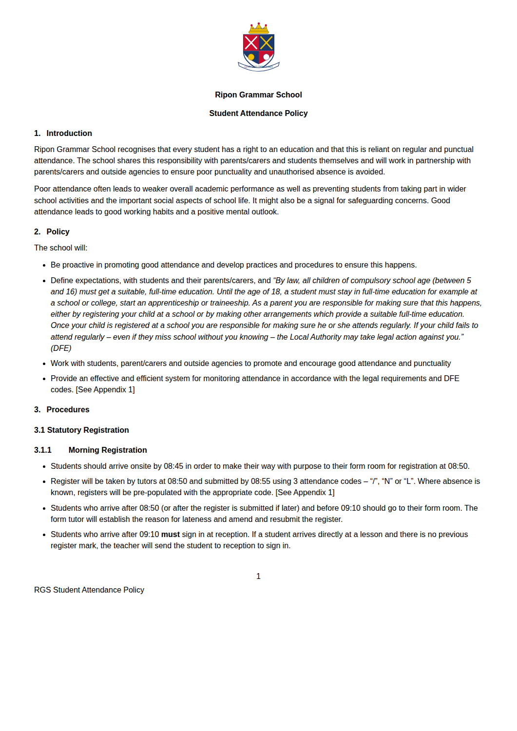GIVE GOD THE GLORY RE-FOUNDED
Ripon Grammar School
Student Attendance Policy
1. Introduction
Ripon Grammar School recognises that every student has a right to an education and that this is reliant on regular and punctual attendance. The school shares this responsibility with parents/carers and students themselves and will work in partnership with parents/carers and outside agencies to ensure poor punctuality and unauthorised absence is avoided.
Poor attendance often leads to weaker overall academic performance as well as preventing students from taking part in wider school activities and the important social aspects of school life. It might also be a signal for safeguarding concerns. Good attendance leads to good working habits and a positive mental outlook.
2. Policy
The school will:
Be proactive in promoting good attendance and develop practices and procedures to ensure this happens.
Define expectations, with students and their parents/carers, and “By law, all children of compulsory school age (between 5 and 16) must get a suitable, full-time education. Until the age of 18, a student must stay in full-time education for example at a school or college, start an apprenticeship or traineeship. As a parent you are responsible for making sure that this happens, either by registering your child at a school or by making other arrangements which provide a suitable full-time education. Once your child is registered at a school you are responsible for making sure he or she attends regularly. If your child fails to attend regularly – even if they miss school without you knowing – the Local Authority may take legal action against you.” (DFE)
Work with students, parent/carers and outside agencies to promote and encourage good attendance and punctuality
Provide an effective and efficient system for monitoring attendance in accordance with the legal requirements and DFE codes. [See Appendix 1]
3. Procedures
3.1 Statutory Registration
3.1.1 Morning Registration
Students should arrive onsite by 08:45 in order to make their way with purpose to their form room for registration at 08:50.
Register will be taken by tutors at 08:50 and submitted by 08:55 using 3 attendance codes – “/”, “N” or “L”. Where absence is known, registers will be pre-populated with the appropriate code. [See Appendix 1]
Students who arrive after 08:50 (or after the register is submitted if later) and before 09:10 should go to their form room. The form tutor will establish the reason for lateness and amend and resubmit the register.
Students who arrive after 09:10 must sign in at reception. If a student arrives directly at a lesson and there is no previous register mark, the teacher will send the student to reception to sign in.
1
RGS Student Attendance Policy